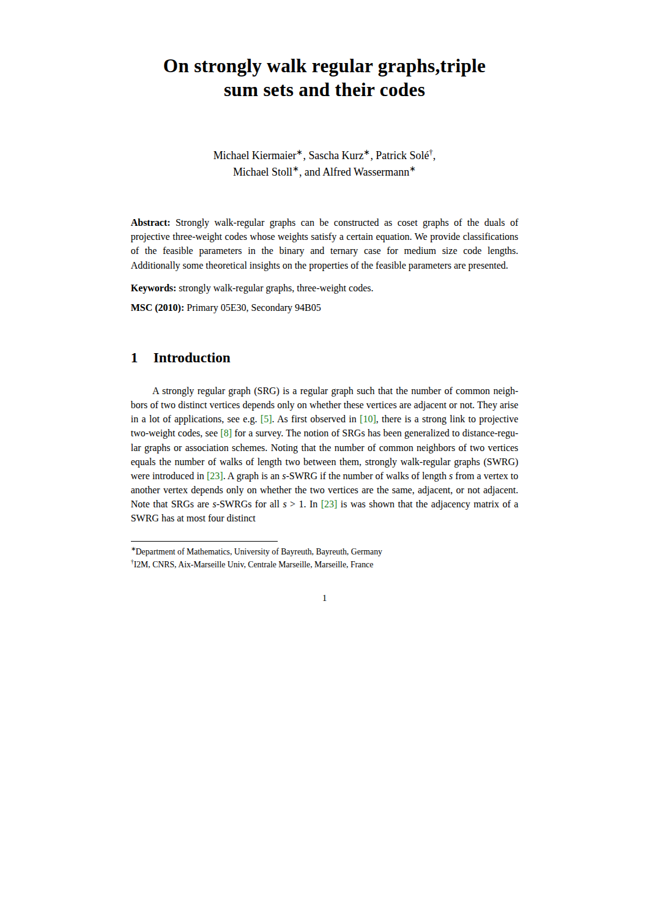On strongly walk regular graphs,triple
sum sets and their codes
Michael Kiermaier∗, Sascha Kurz∗, Patrick Solé†, Michael Stoll∗, and Alfred Wassermann∗
Abstract: Strongly walk-regular graphs can be constructed as coset graphs of the duals of projective three-weight codes whose weights satisfy a certain equation. We provide classifications of the feasible parameters in the binary and ternary case for medium size code lengths. Additionally some theoretical insights on the properties of the feasible parameters are presented.
Keywords: strongly walk-regular graphs, three-weight codes.
MSC (2010): Primary 05E30, Secondary 94B05
1 Introduction
A strongly regular graph (SRG) is a regular graph such that the number of common neighbors of two distinct vertices depends only on whether these vertices are adjacent or not. They arise in a lot of applications, see e.g. [5]. As first observed in [10], there is a strong link to projective two-weight codes, see [8] for a survey. The notion of SRGs has been generalized to distance-regular graphs or association schemes. Noting that the number of common neighbors of two vertices equals the number of walks of length two between them, strongly walk-regular graphs (SWRG) were introduced in [23]. A graph is an s-SWRG if the number of walks of length s from a vertex to another vertex depends only on whether the two vertices are the same, adjacent, or not adjacent. Note that SRGs are s-SWRGs for all s > 1. In [23] is was shown that the adjacency matrix of a SWRG has at most four distinct
∗Department of Mathematics, University of Bayreuth, Bayreuth, Germany
†I2M, CNRS, Aix-Marseille Univ, Centrale Marseille, Marseille, France
1